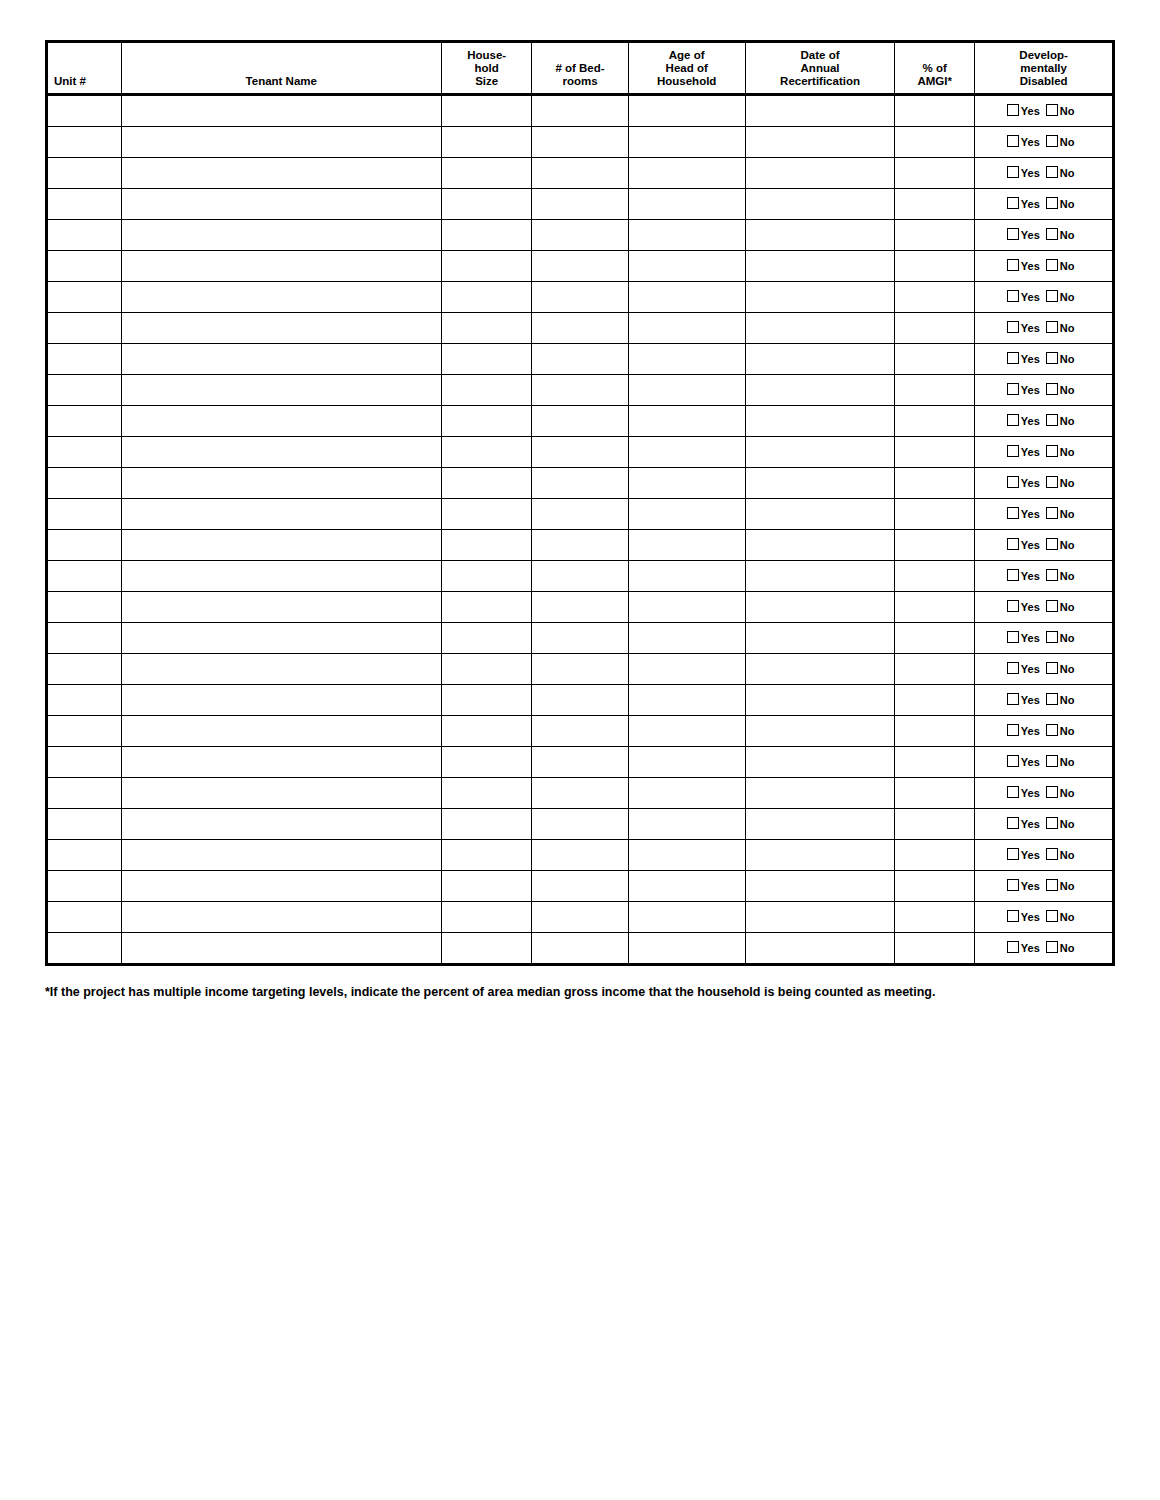| Unit # | Tenant Name | House- hold Size | # of Bed- rooms | Age of Head of Household | Date of Annual Recertification | % of AMGI * | Develop- mentally Disabled |
| --- | --- | --- | --- | --- | --- | --- | --- |
| | | | | | | | Yes No |
| | | | | | | | Yes No |
| | | | | | | | Yes No |
| | | | | | | | Yes No |
| | | | | | | | Yes No |
| | | | | | | | Yes No |
| | | | | | | | Yes No |
| | | | | | | | Yes No |
| | | | | | | | Yes No |
| | | | | | | | Yes No |
| | | | | | | | Yes No |
| | | | | | | | Yes No |
| | | | | | | | Yes No |
| | | | | | | | Yes No |
| | | | | | | | Yes No |
| | | | | | | | Yes No |
| | | | | | | | Yes No |
| | | | | | | | Yes No |
| | | | | | | | Yes No |
| | | | | | | | Yes No |
| | | | | | | | Yes No |
| | | | | | | | Yes No |
| | | | | | | | Yes No |
| | | | | | | | Yes No |
| | | | | | | | Yes No |
| | | | | | | | Yes No |
| | | | | | | | Yes No |
| | | | | | | | Yes No |
*If the project has multiple income targeting levels, indicate the percent of area median gross income that the household is being counted as meeting.